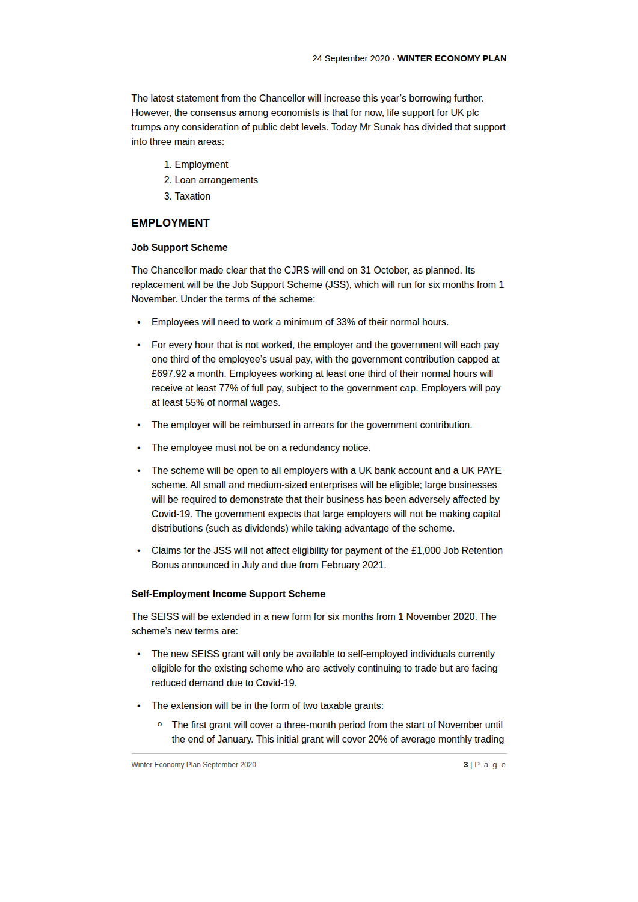24 September 2020 · WINTER ECONOMY PLAN
The latest statement from the Chancellor will increase this year’s borrowing further. However, the consensus among economists is that for now, life support for UK plc trumps any consideration of public debt levels. Today Mr Sunak has divided that support into three main areas:
Employment
Loan arrangements
Taxation
EMPLOYMENT
Job Support Scheme
The Chancellor made clear that the CJRS will end on 31 October, as planned. Its replacement will be the Job Support Scheme (JSS), which will run for six months from 1 November. Under the terms of the scheme:
Employees will need to work a minimum of 33% of their normal hours.
For every hour that is not worked, the employer and the government will each pay one third of the employee’s usual pay, with the government contribution capped at £697.92 a month. Employees working at least one third of their normal hours will receive at least 77% of full pay, subject to the government cap. Employers will pay at least 55% of normal wages.
The employer will be reimbursed in arrears for the government contribution.
The employee must not be on a redundancy notice.
The scheme will be open to all employers with a UK bank account and a UK PAYE scheme. All small and medium-sized enterprises will be eligible; large businesses will be required to demonstrate that their business has been adversely affected by Covid-19. The government expects that large employers will not be making capital distributions (such as dividends) while taking advantage of the scheme.
Claims for the JSS will not affect eligibility for payment of the £1,000 Job Retention Bonus announced in July and due from February 2021.
Self-Employment Income Support Scheme
The SEISS will be extended in a new form for six months from 1 November 2020. The scheme’s new terms are:
The new SEISS grant will only be available to self-employed individuals currently eligible for the existing scheme who are actively continuing to trade but are facing reduced demand due to Covid-19.
The extension will be in the form of two taxable grants:
The first grant will cover a three-month period from the start of November until the end of January. This initial grant will cover 20% of average monthly trading
Winter Economy Plan September 2020 3 | P a g e